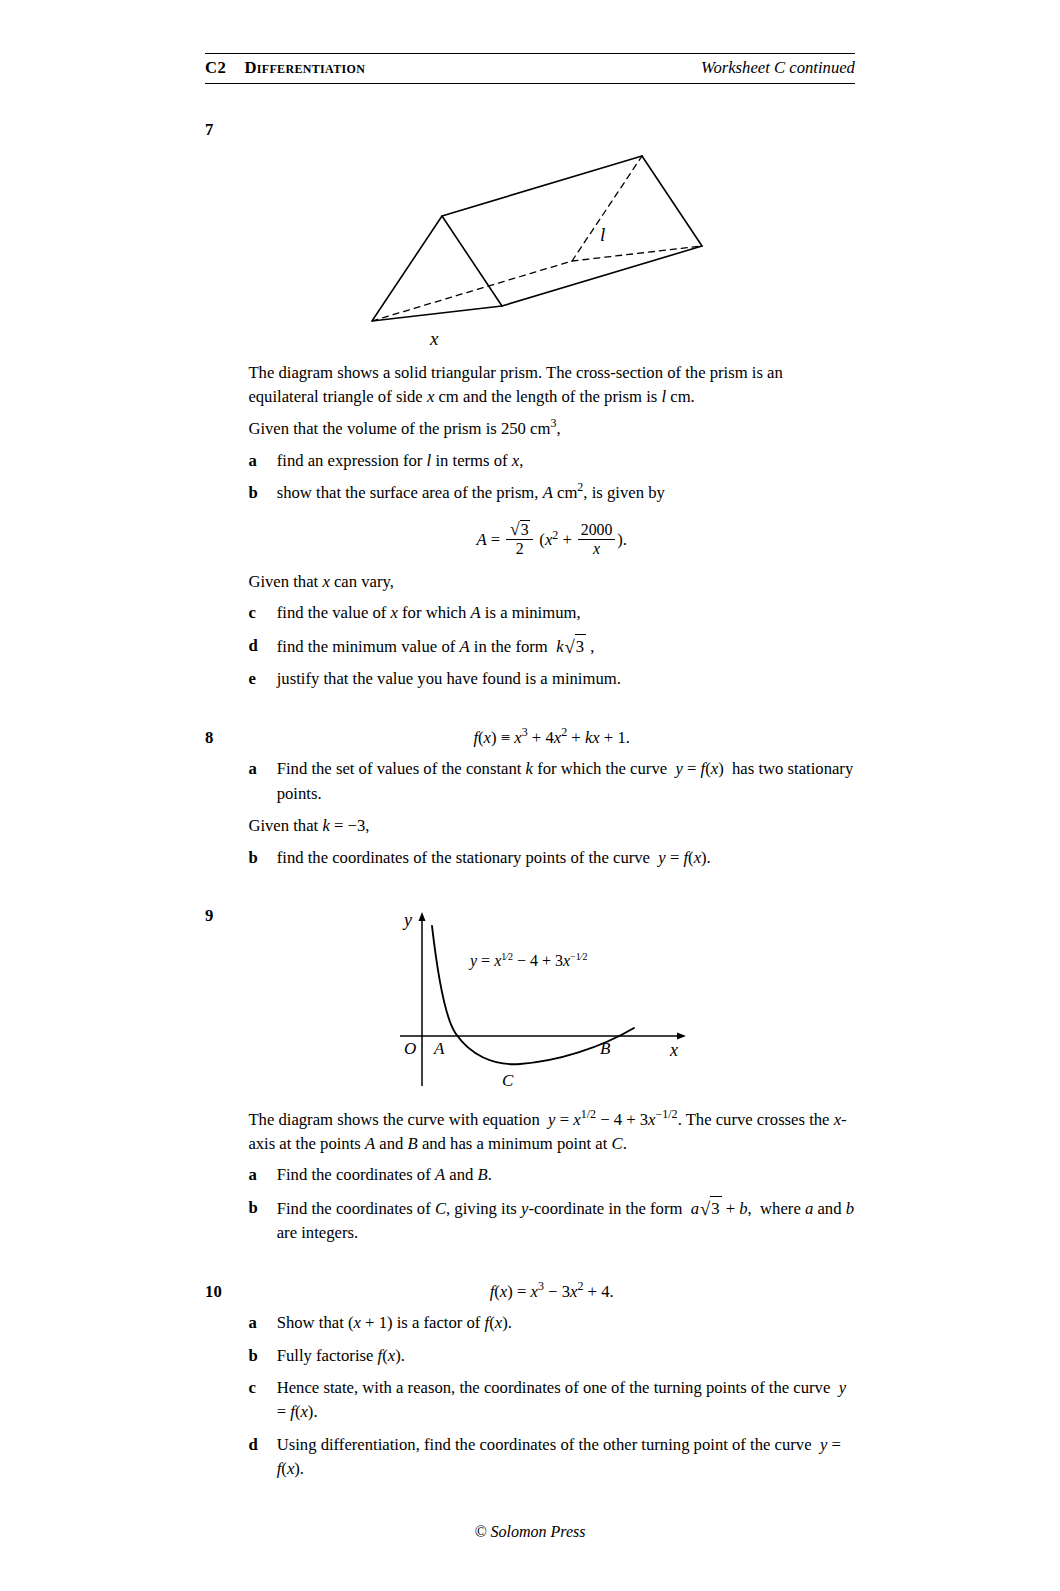C2 Differentiation
Worksheet C continued
7
l x
The diagram shows a solid triangular prism. The cross-section of the prism is an equilateral triangle of side x cm and the length of the prism is l cm.
Given that the volume of the prism is 250 cm3,
afind an expression for l in terms of x,
bshow that the surface area of the prism, A cm2, is given by
A = 32 (x2 + 2000 x).
Given that x can vary,
cfind the value of x for which A is a minimum,
dfind the minimum value of A in the form k 3 ,
ejustify that the value you have found is a minimum.
8
f(x) ≡ x3 + 4x2 + kx + 1.
aFind the set of values of the constant k for which the curve y = f(x) has two stationary points.
Given that k = −3,
bfind the coordinates of the stationary points of the curve y = f(x).
9
y x O A B C y = x1⁄2 − 4 + 3x−1⁄2
The diagram shows the curve with equation y = x1/2 − 4 + 3x−1/2. The curve crosses the x-axis at the points A and B and has a minimum point at C.
aFind the coordinates of A and B.
bFind the coordinates of C, giving its y-coordinate in the form a 3 + b, where a and b are integers.
10
f(x) = x3 − 3x2 + 4.
aShow that (x + 1) is a factor of f(x).
bFully factorise f(x).
cHence state, with a reason, the coordinates of one of the turning points of the curve y = f(x).
dUsing differentiation, find the coordinates of the other turning point of the curve y = f(x).
© Solomon Press